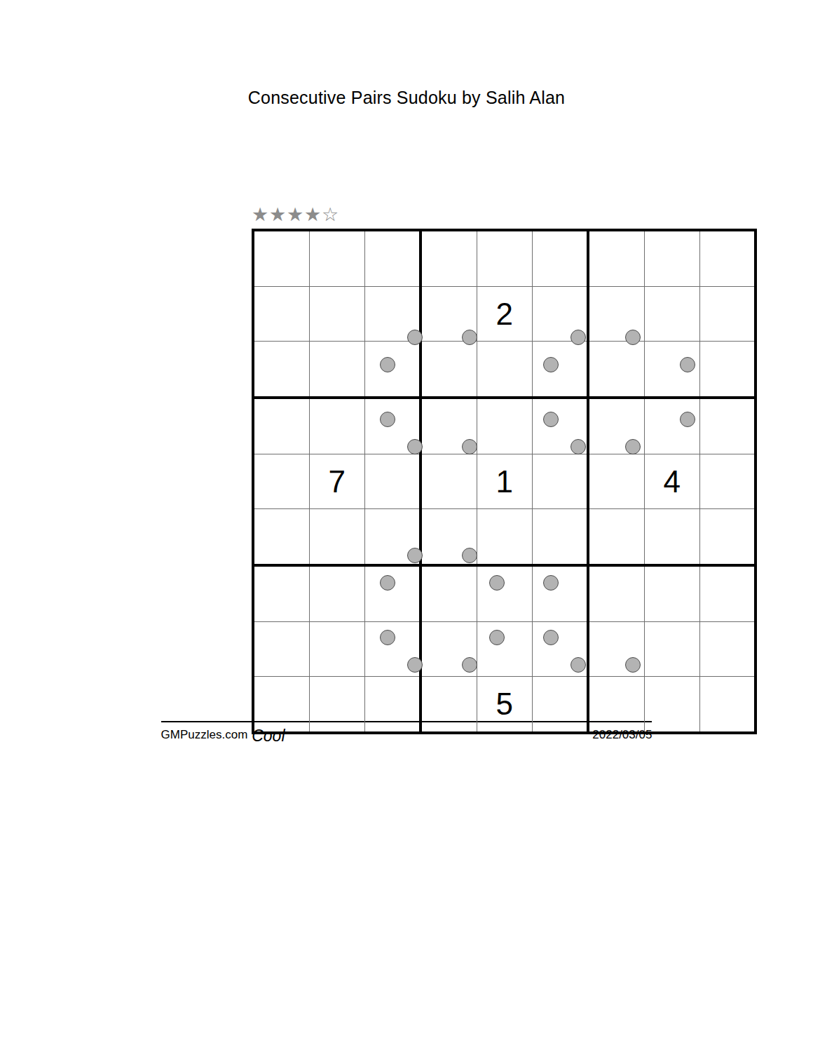Consecutive Pairs Sudoku by Salih Alan
★★★★☆
| | | | | 2 | | | | |
| | 7 | | | 1 | | | 4 | |
| | | | | 5 | | | | |
Cool
GMPuzzles.com 2022/03/05